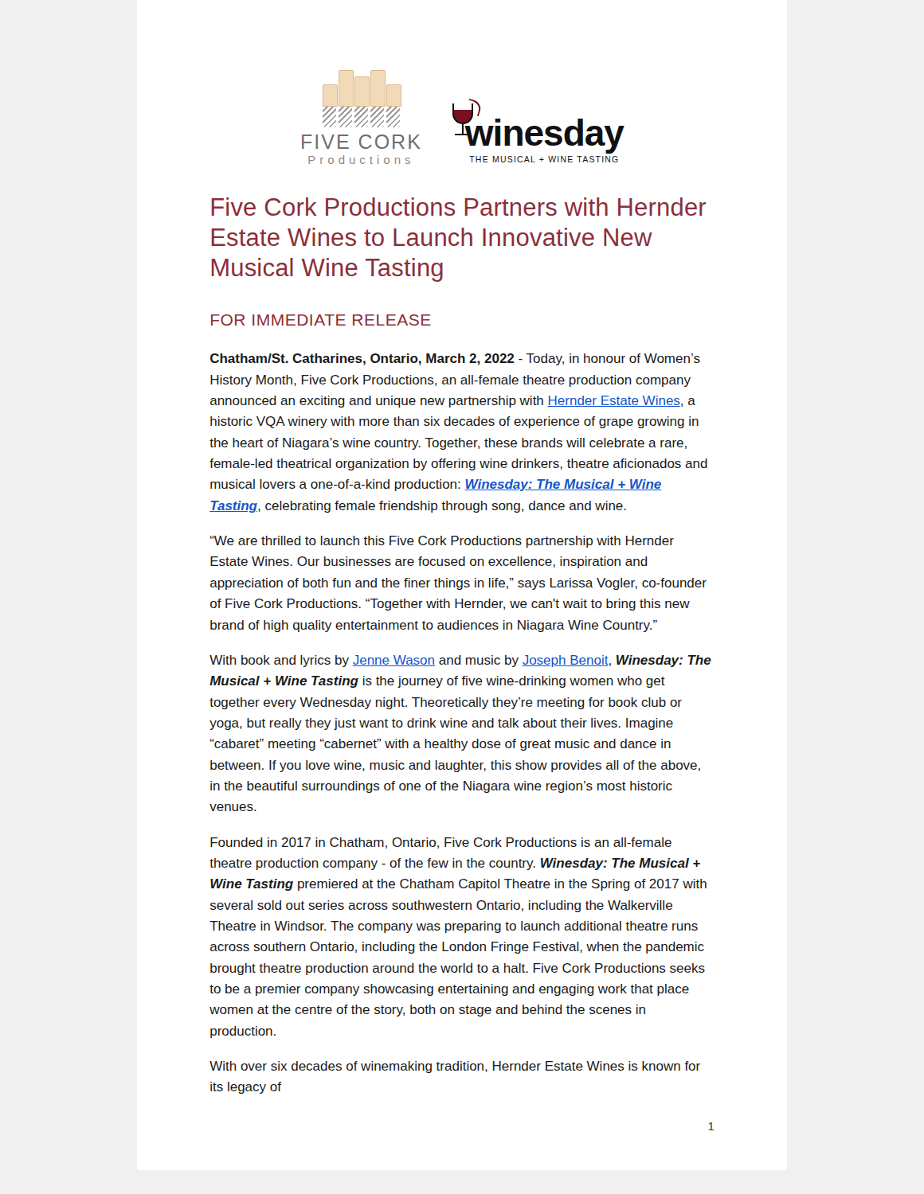FIVE CORK
Productions
winesday
THE MUSICAL + WINE TASTING
Five Cork Productions Partners with Hernder Estate Wines to Launch Innovative New Musical Wine Tasting
FOR IMMEDIATE RELEASE
Chatham/St. Catharines, Ontario, March 2, 2022 - Today, in honour of Women’s History Month, Five Cork Productions, an all-female theatre production company announced an exciting and unique new partnership with Hernder Estate Wines, a historic VQA winery with more than six decades of experience of grape growing in the heart of Niagara’s wine country. Together, these brands will celebrate a rare, female-led theatrical organization by offering wine drinkers, theatre aficionados and musical lovers a one-of-a-kind production: Winesday: The Musical + Wine Tasting, celebrating female friendship through song, dance and wine.
“We are thrilled to launch this Five Cork Productions partnership with Hernder Estate Wines. Our businesses are focused on excellence, inspiration and appreciation of both fun and the finer things in life,” says Larissa Vogler, co-founder of Five Cork Productions. “Together with Hernder, we can't wait to bring this new brand of high quality entertainment to audiences in Niagara Wine Country.”
With book and lyrics by Jenne Wason and music by Joseph Benoit, Winesday: The Musical + Wine Tasting is the journey of five wine-drinking women who get together every Wednesday night. Theoretically they’re meeting for book club or yoga, but really they just want to drink wine and talk about their lives. Imagine “cabaret” meeting “cabernet” with a healthy dose of great music and dance in between. If you love wine, music and laughter, this show provides all of the above, in the beautiful surroundings of one of the Niagara wine region’s most historic venues.
Founded in 2017 in Chatham, Ontario, Five Cork Productions is an all-female theatre production company - of the few in the country. Winesday: The Musical + Wine Tasting premiered at the Chatham Capitol Theatre in the Spring of 2017 with several sold out series across southwestern Ontario, including the Walkerville Theatre in Windsor. The company was preparing to launch additional theatre runs across southern Ontario, including the London Fringe Festival, when the pandemic brought theatre production around the world to a halt. Five Cork Productions seeks to be a premier company showcasing entertaining and engaging work that place women at the centre of the story, both on stage and behind the scenes in production.
With over six decades of winemaking tradition, Hernder Estate Wines is known for its legacy of
1